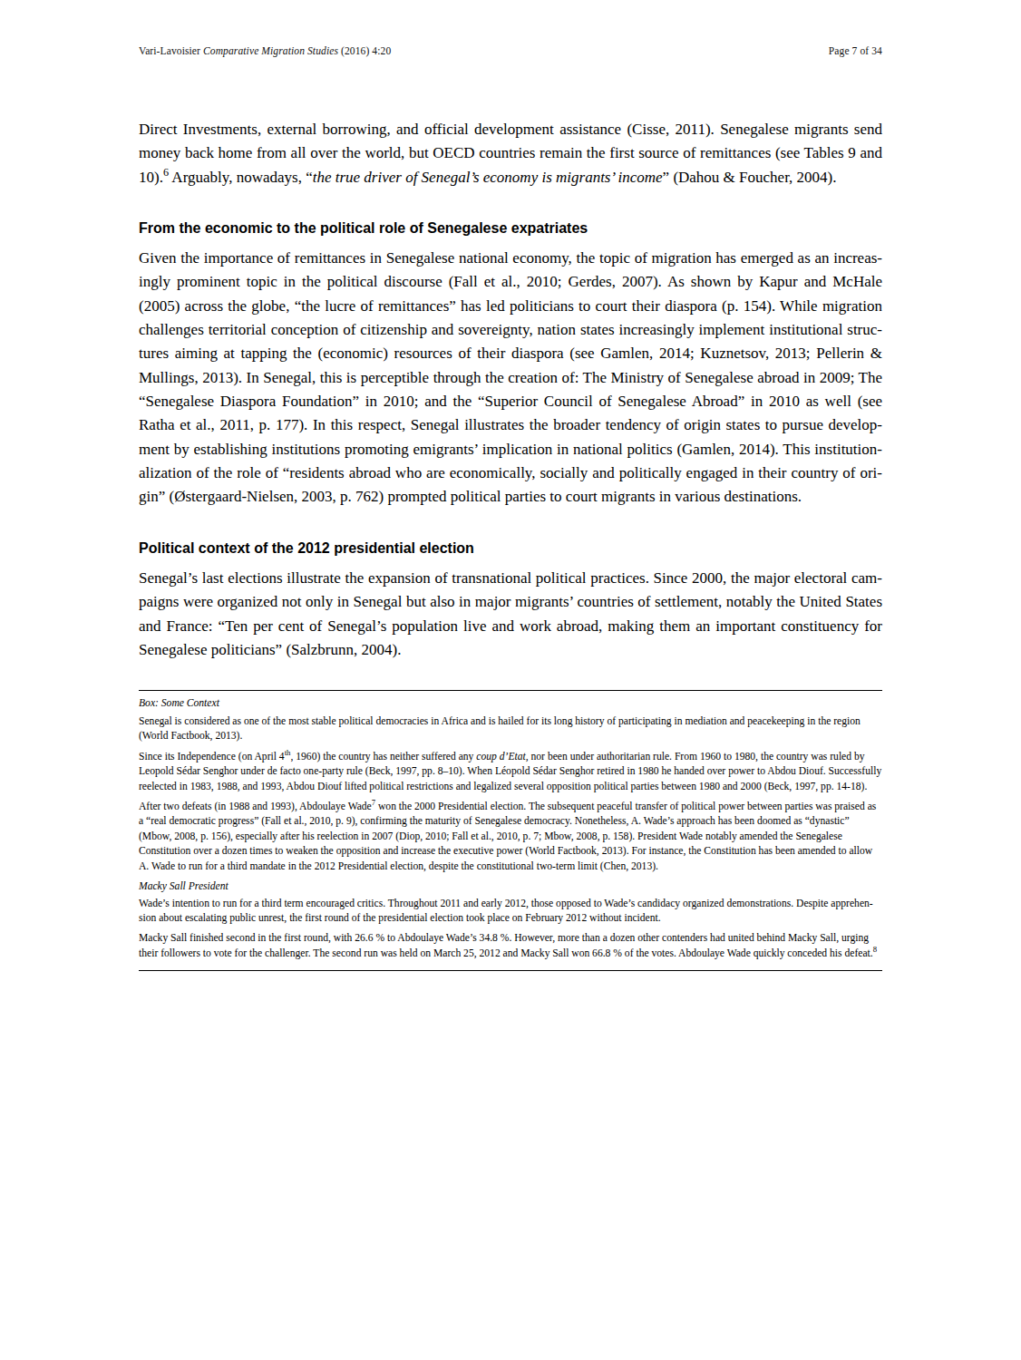Vari-Lavoisier Comparative Migration Studies (2016) 4:20 Page 7 of 34
Direct Investments, external borrowing, and official development assistance (Cisse, 2011). Senegalese migrants send money back home from all over the world, but OECD countries remain the first source of remittances (see Tables 9 and 10).6 Arguably, nowadays, “the true driver of Senegal’s economy is migrants’ income” (Dahou & Foucher, 2004).
From the economic to the political role of Senegalese expatriates
Given the importance of remittances in Senegalese national economy, the topic of migration has emerged as an increasingly prominent topic in the political discourse (Fall et al., 2010; Gerdes, 2007). As shown by Kapur and McHale (2005) across the globe, “the lucre of remittances” has led politicians to court their diaspora (p. 154). While migration challenges territorial conception of citizenship and sovereignty, nation states increasingly implement institutional structures aiming at tapping the (economic) resources of their diaspora (see Gamlen, 2014; Kuznetsov, 2013; Pellerin & Mullings, 2013). In Senegal, this is perceptible through the creation of: The Ministry of Senegalese abroad in 2009; The “Senegalese Diaspora Foundation” in 2010; and the “Superior Council of Senegalese Abroad” in 2010 as well (see Ratha et al., 2011, p. 177). In this respect, Senegal illustrates the broader tendency of origin states to pursue development by establishing institutions promoting emigrants’ implication in national politics (Gamlen, 2014). This institutionalization of the role of “residents abroad who are economically, socially and politically engaged in their country of origin” (Østergaard-Nielsen, 2003, p. 762) prompted political parties to court migrants in various destinations.
Political context of the 2012 presidential election
Senegal’s last elections illustrate the expansion of transnational political practices. Since 2000, the major electoral campaigns were organized not only in Senegal but also in major migrants’ countries of settlement, notably the United States and France: “Ten per cent of Senegal’s population live and work abroad, making them an important constituency for Senegalese politicians” (Salzbrunn, 2004).
Box: Some Context
Senegal is considered as one of the most stable political democracies in Africa and is hailed for its long history of participating in mediation and peacekeeping in the region (World Factbook, 2013).
Since its Independence (on April 4th, 1960) the country has neither suffered any coup d’Etat, nor been under authoritarian rule. From 1960 to 1980, the country was ruled by Leopold Sédar Senghor under de facto one-party rule (Beck, 1997, pp. 8–10). When Léopold Sédar Senghor retired in 1980 he handed over power to Abdou Diouf. Successfully reelected in 1983, 1988, and 1993, Abdou Diouf lifted political restrictions and legalized several opposition political parties between 1980 and 2000 (Beck, 1997, pp. 14-18).
After two defeats (in 1988 and 1993), Abdoulaye Wade7 won the 2000 Presidential election. The subsequent peaceful transfer of political power between parties was praised as a “real democratic progress” (Fall et al., 2010, p. 9), confirming the maturity of Senegalese democracy. Nonetheless, A. Wade’s approach has been doomed as “dynastic” (Mbow, 2008, p. 156), especially after his reelection in 2007 (Diop, 2010; Fall et al., 2010, p. 7; Mbow, 2008, p. 158). President Wade notably amended the Senegalese Constitution over a dozen times to weaken the opposition and increase the executive power (World Factbook, 2013). For instance, the Constitution has been amended to allow A. Wade to run for a third mandate in the 2012 Presidential election, despite the constitutional two-term limit (Chen, 2013).
Macky Sall President
Wade’s intention to run for a third term encouraged critics. Throughout 2011 and early 2012, those opposed to Wade’s candidacy organized demonstrations. Despite apprehension about escalating public unrest, the first round of the presidential election took place on February 2012 without incident.
Macky Sall finished second in the first round, with 26.6 % to Abdoulaye Wade’s 34.8 %. However, more than a dozen other contenders had united behind Macky Sall, urging their followers to vote for the challenger. The second run was held on March 25, 2012 and Macky Sall won 66.8 % of the votes. Abdoulaye Wade quickly conceded his defeat.8